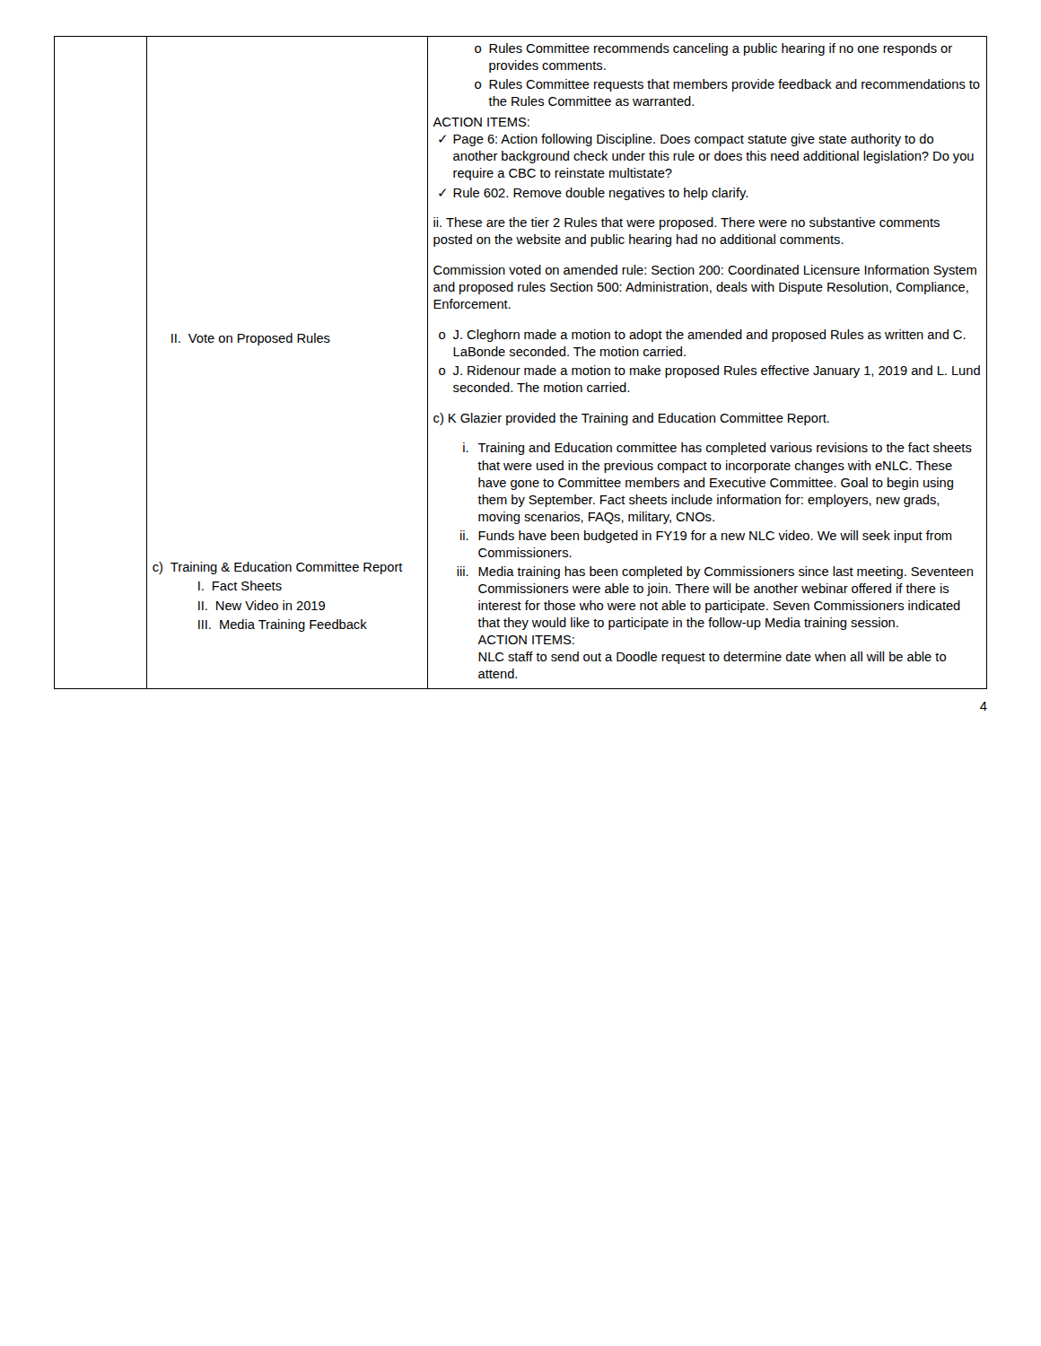| | II. Vote on Proposed Rules c) Training & Education Committee Report I. Fact Sheets II. New Video in 2019 III. Media Training Feedback | Rules Committee recommends canceling a public hearing if no one responds or provides comments. Rules Committee requests that members provide feedback and recommendations to the Rules Committee as warranted. ACTION ITEMS: Page 6: Action following Discipline. Does compact statute give state authority to do another background check under this rule or does this need additional legislation? Do you require a CBC to reinstate multistate? Rule 602. Remove double negatives to help clarify. ii. These are the tier 2 Rules that were proposed. There were no substantive comments posted on the website and public hearing had no additional comments. Commission voted on amended rule: Section 200: Coordinated Licensure Information System and proposed rules Section 500: Administration, deals with Dispute Resolution, Compliance, Enforcement. J. Cleghorn made a motion to adopt the amended and proposed Rules as written and C. LaBonde seconded. The motion carried. J. Ridenour made a motion to make proposed Rules effective January 1, 2019 and L. Lund seconded. The motion carried. c) K Glazier provided the Training and Education Committee Report. i. Training and Education committee has completed various revisions to the fact sheets that were used in the previous compact to incorporate changes with eNLC. These have gone to Committee members and Executive Committee. Goal to begin using them by September. Fact sheets include information for: employers, new grads, moving scenarios, FAQs, military, CNOs. ii. Funds have been budgeted in FY19 for a new NLC video. We will seek input from Commissioners. iii. Media training has been completed by Commissioners since last meeting. Seventeen Commissioners were able to join. There will be another webinar offered if there is interest for those who were not able to participate. Seven Commissioners indicated that they would like to participate in the follow-up Media training session. ACTION ITEMS: NLC staff to send out a Doodle request to determine date when all will be able to attend. |
4